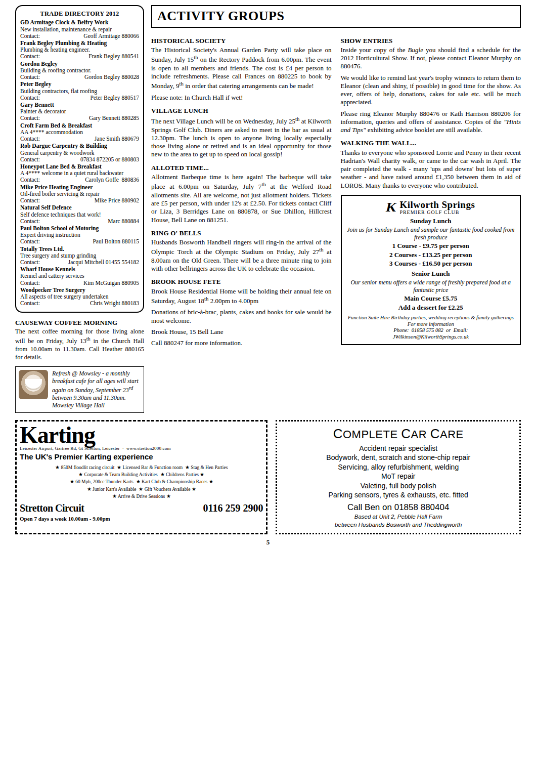TRADE DIRECTORY 2012
GD Armitage Clock & Belfry Work
New installation, maintenance & repair
Contact: Geoff Armitage 880066
Frank Begley Plumbing & Heating
Plumbing & heating engineer.
Contact: Frank Begley 880541
Gordon Begley
Building & roofing contractor.
Contact: Gordon Begley 880028
Peter Begley
Building contractors, flat roofing
Contact: Peter Begley 880517
Gary Bennett
Painter & decorator
Contact: Gary Bennett 880285
Croft Farm Bed & Breakfast
AA 4**** accommodation
Contact: Jane Smith 880679
Rob Dargue Carpentry & Building
General carpentry & woodwork
Contact: 07834 872205 or 880803
Honeypot Lane Bed & Breakfast
A 4**** welcome in a quiet rural backwater
Contact: Carolyn Goffe 880836
Mike Price Heating Engineer
Oil-fired boiler servicing & repair
Contact: Mike Price 880902
Natural Self Defence
Self defence techniques that work!
Contact: Marc 880884
Paul Bolton School of Motoring
Expert driving instruction
Contact: Paul Bolton 880115
Totally Trees Ltd.
Tree surgery and stump grinding
Contact: Jacqui Mitchell 01455 554182
Wharf House Kennels
Kennel and cattery services
Contact: Kim McGuigan 880905
Woodpecker Tree Surgery
All aspects of tree surgery undertaken
Contact: Chris Wright 880183
Causeway Coffee Morning
The next coffee morning for those living alone will be on Friday, July 13th in the Church Hall from 10.00am to 11.30am. Call Heather 880165 for details.
Refresh @ Mowsley - a monthly breakfast cafe for all ages will start again on Sunday, September 23rd between 9.30am and 11.30am.
Mowsley Village Hall
ACTIVITY GROUPS
Historical Society
The Historical Society's Annual Garden Party will take place on Sunday, July 15th on the Rectory Paddock from 6.00pm. The event is open to all members and friends. The cost is £4 per person to include refreshments. Please call Frances on 880225 to book by Monday, 9th in order that catering arrangements can be made!
Please note: In Church Hall if wet!
Village Lunch
The next Village Lunch will be on Wednesday, July 25th at Kilworth Springs Golf Club. Diners are asked to meet in the bar as usual at 12.30pm. The lunch is open to anyone living locally especially those living alone or retired and is an ideal opportunity for those new to the area to get up to speed on local gossip!
Alloted Time...
Allotment Barbeque time is here again! The barbeque will take place at 6.00pm on Saturday, July 7th at the Welford Road allotments site. All are welcome, not just allotment holders. Tickets are £5 per person, with under 12's at £2.50. For tickets contact Cliff or Liza, 3 Berridges Lane on 880878, or Sue Dhillon, Hillcrest House, Bell Lane on 881251.
Ring O' Bells
Husbands Bosworth Handbell ringers will ring-in the arrival of the Olympic Torch at the Olympic Stadium on Friday, July 27th at 8.00am on the Old Green. There will be a three minute ring to join with other bellringers across the UK to celebrate the occasion.
Brook House Fete
Brook House Residential Home will be holding their annual fete on Saturday, August 18th 2.00pm to 4.00pm
Donations of bric-à-brac, plants, cakes and books for sale would be most welcome.
Brook House, 15 Bell Lane
Call 880247 for more information.
Show Entries
Inside your copy of the Bugle you should find a schedule for the 2012 Horticultural Show. If not, please contact Eleanor Murphy on 880476.
We would like to remind last year's trophy winners to return them to Eleanor (clean and shiny, if possible) in good time for the show. As ever, offers of help, donations, cakes for sale etc. will be much appreciated.
Please ring Eleanor Murphy 880476 or Kath Harrison 880206 for information, queries and offers of assistance. Copies of the "Hints and Tips" exhibiting advice booklet are still available.
Walking the Wall...
Thanks to everyone who sponsored Lorrie and Penny in their recent Hadrian's Wall charity walk, or came to the car wash in April. The pair completed the walk - many 'ups and downs' but lots of super weather - and have raised around £1,350 between them in aid of LOROS. Many thanks to everyone who contributed.
K
Kilworth Springs
PREMIER GOLF CLUB
Sunday Lunch
Join us for Sunday Lunch and sample our fantastic food cooked from fresh produce
1 Course - £9.75 per person
2 Courses - £13.25 per person
3 Courses - £16.50 per person
Senior Lunch
Our senior menu offers a wide range of freshly prepared food at a fantastic price
Main Course £5.75
Add a dessert for £2.25
Function Suite Hire Birthday parties, wedding receptions & family gatherings
For more information
Phone: 01858 575 082 or Email:
JWilkinson@KilworthSprings.co.uk
Karting
Leicester Airport, Gartree Rd, Gt Stretton, Leicester · www.stretton2000.com
The UK's Premier Karting experience
★ 850M floodlit racing circuit ★ Licensed Bar & Function room ★ Stag & Hen Parties
★ Corporate & Team Building Activities ★ Childrens Parties ★
★ 60 Mph, 200cc Thunder Karts ★ Kart Club & Championship Races ★
★ Junior Kart's Available ★ Gift Vouchers Available ★
★ Arrive & Drive Sessions ★
Stretton Circuit
0116 259 2900
Open 7 days a week 10.00am - 9.00pm
COMPLETE CAR CARE
Accident repair specialist
Bodywork, dent, scratch and stone-chip repair
Servicing, alloy refurbishment, welding
MoT repair
Valeting, full body polish
Parking sensors, tyres & exhausts, etc. fitted
Call Ben on 01858 880404
Based at Unit 2, Pebble Hall Farm
between Husbands Bosworth and Theddingworth
5